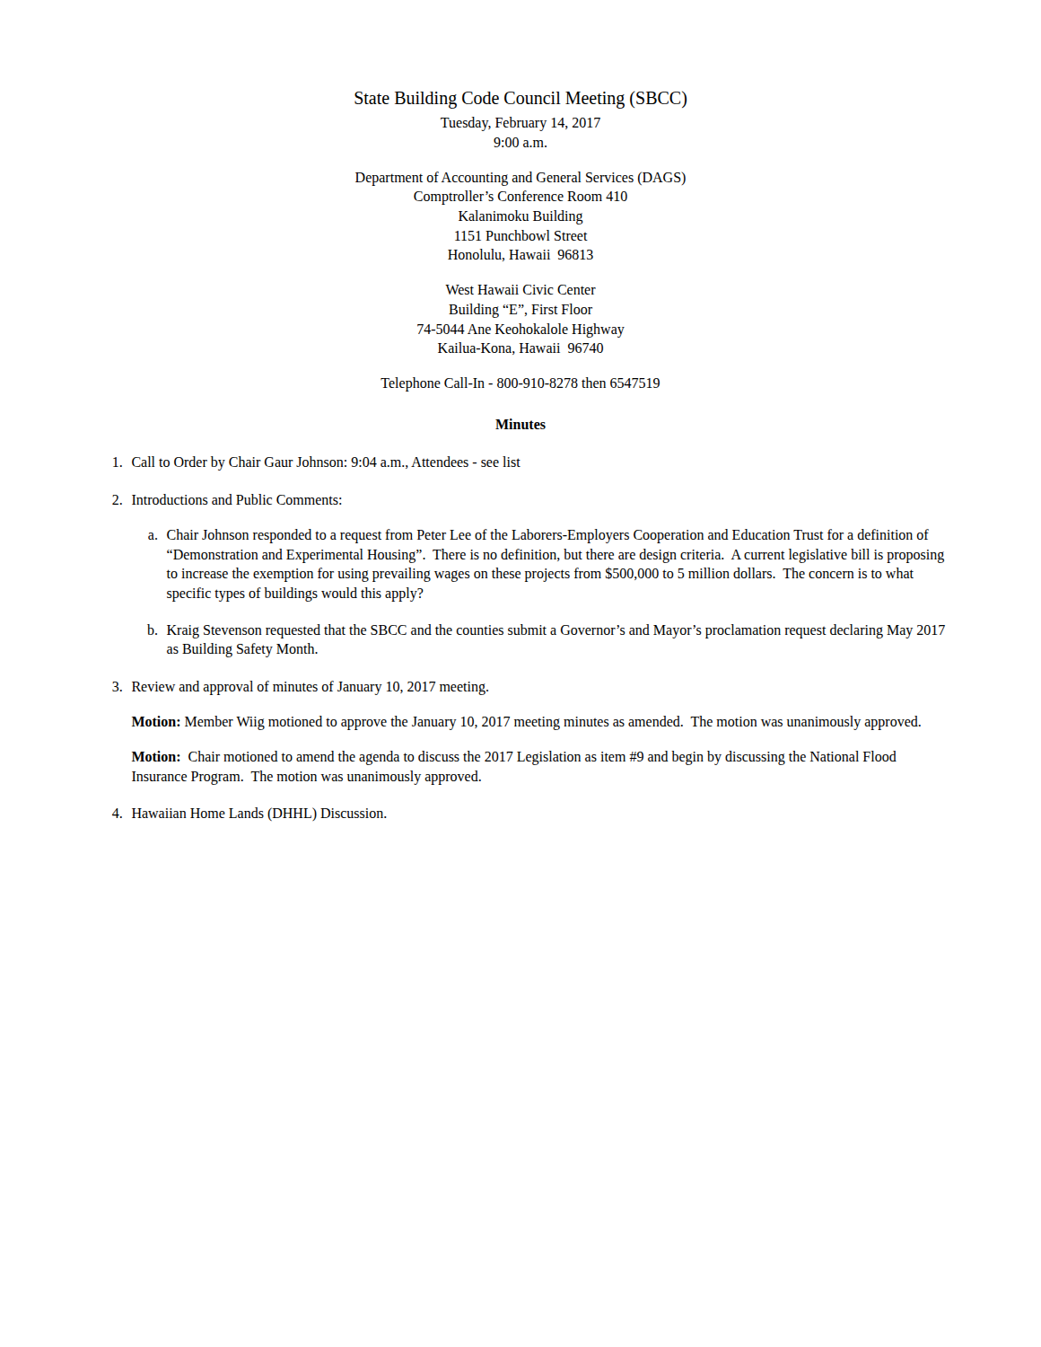State Building Code Council Meeting (SBCC)
Tuesday, February 14, 2017
9:00 a.m.
Department of Accounting and General Services (DAGS)
Comptroller’s Conference Room 410
Kalanimoku Building
1151 Punchbowl Street
Honolulu, Hawaii 96813
West Hawaii Civic Center
Building “E”, First Floor
74-5044 Ane Keohokalole Highway
Kailua-Kona, Hawaii 96740
Telephone Call-In - 800-910-8278 then 6547519
Minutes
Call to Order by Chair Gaur Johnson: 9:04 a.m., Attendees - see list
Introductions and Public Comments:
Chair Johnson responded to a request from Peter Lee of the Laborers-Employers Cooperation and Education Trust for a definition of “Demonstration and Experimental Housing”. There is no definition, but there are design criteria. A current legislative bill is proposing to increase the exemption for using prevailing wages on these projects from $500,000 to 5 million dollars. The concern is to what specific types of buildings would this apply?
Kraig Stevenson requested that the SBCC and the counties submit a Governor’s and Mayor’s proclamation request declaring May 2017 as Building Safety Month.
Review and approval of minutes of January 10, 2017 meeting.
Motion: Member Wiig motioned to approve the January 10, 2017 meeting minutes as amended. The motion was unanimously approved.
Motion: Chair motioned to amend the agenda to discuss the 2017 Legislation as item #9 and begin by discussing the National Flood Insurance Program. The motion was unanimously approved.
Hawaiian Home Lands (DHHL) Discussion.